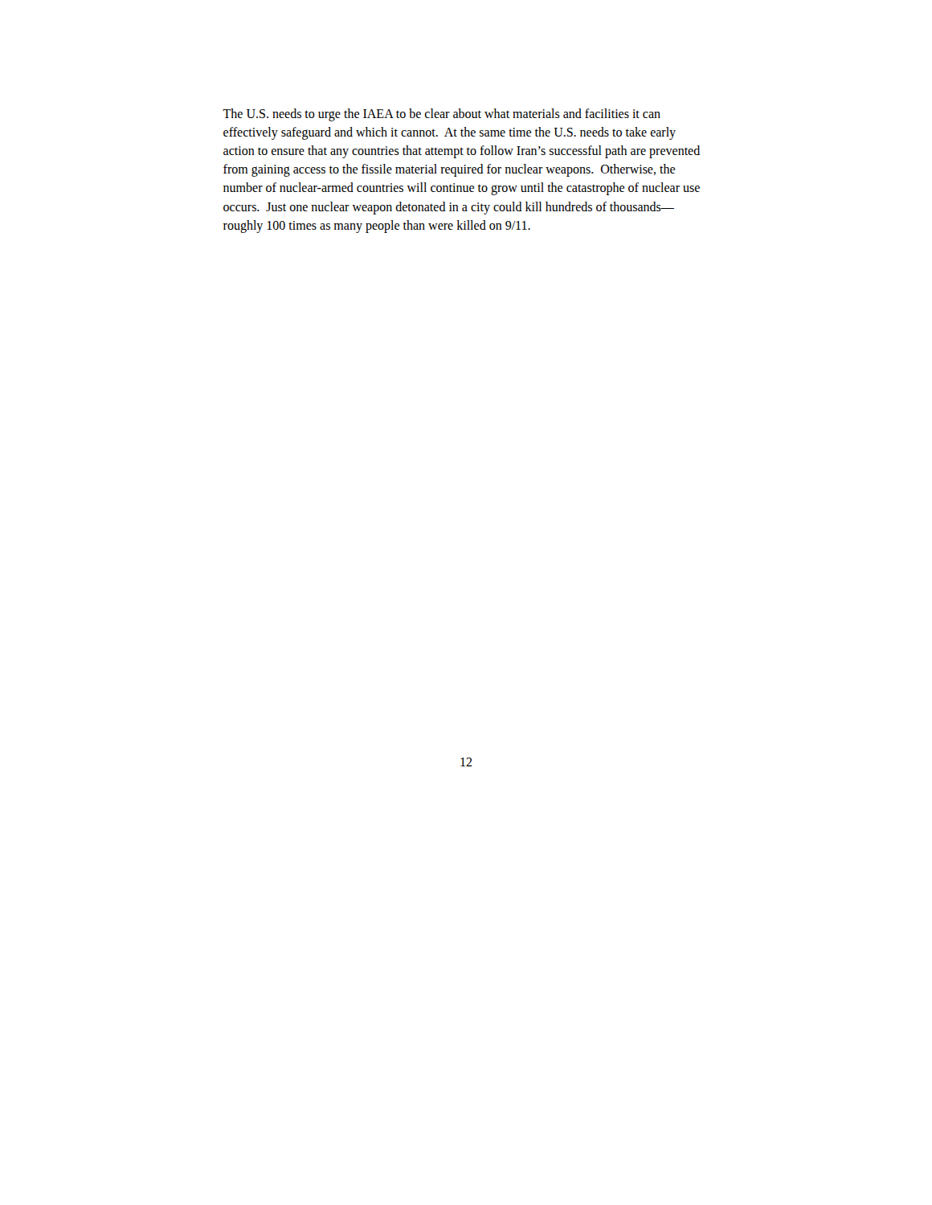The U.S. needs to urge the IAEA to be clear about what materials and facilities it can effectively safeguard and which it cannot. At the same time the U.S. needs to take early action to ensure that any countries that attempt to follow Iran’s successful path are prevented from gaining access to the fissile material required for nuclear weapons. Otherwise, the number of nuclear-armed countries will continue to grow until the catastrophe of nuclear use occurs. Just one nuclear weapon detonated in a city could kill hundreds of thousands—roughly 100 times as many people than were killed on 9/11.
12